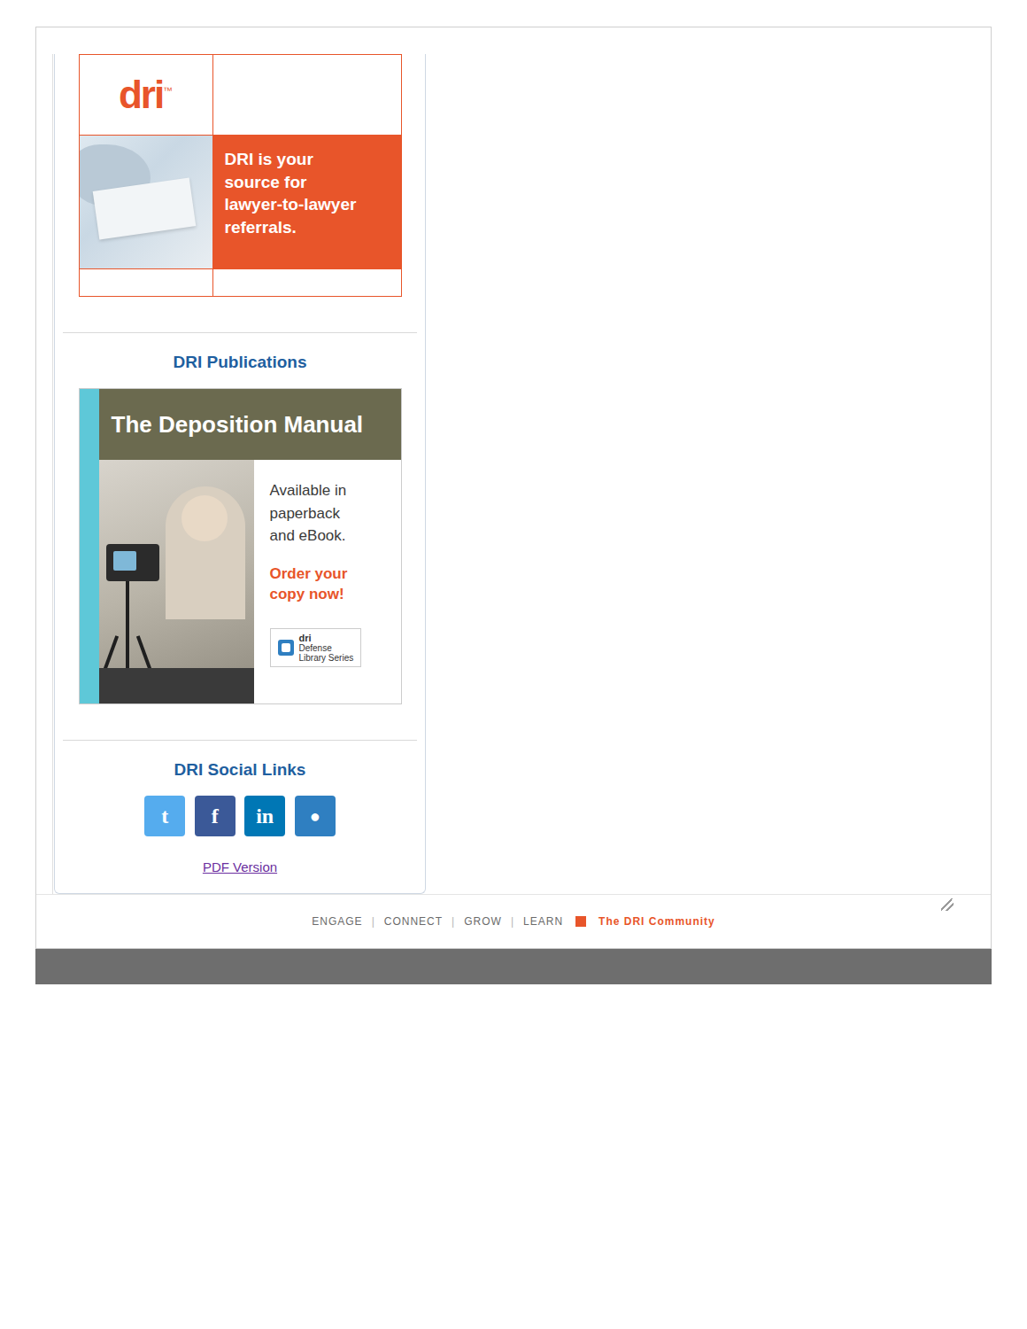dri™
DRI is your
source for
lawyer-to-lawyer
referrals.
DRI Publications
The Deposition Manual
Available in
paperback
and eBook.
Order your
copy now!
dri Defense
Library Series
DRI Social Links
t f in ●
PDF Version
ENGAGE | CONNECT | GROW | LEARN The DRI Community